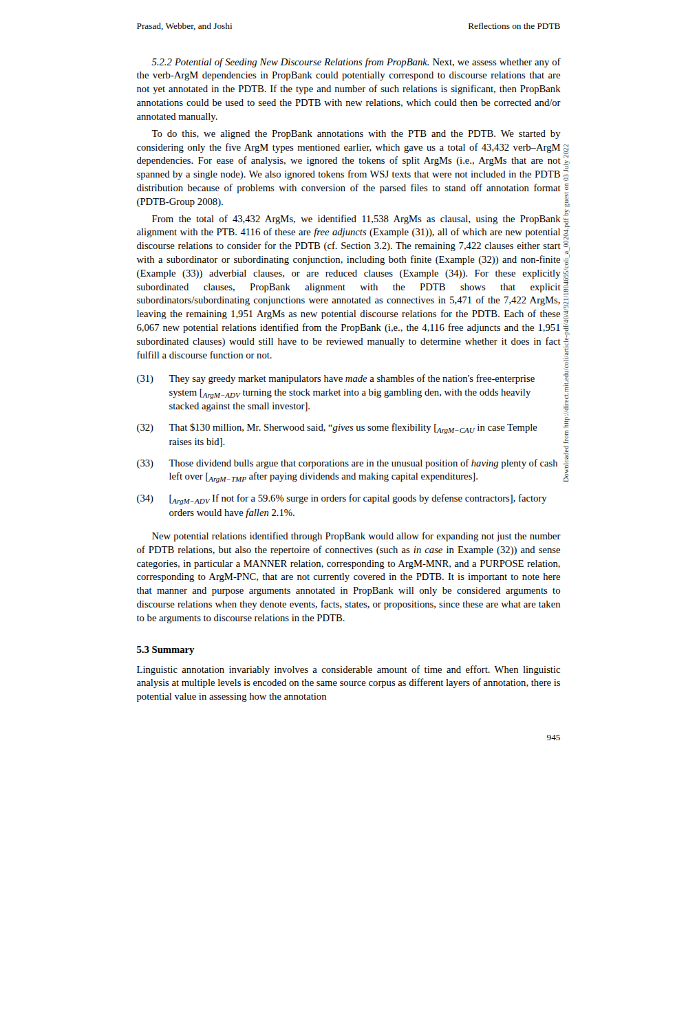Prasad, Webber, and Joshi Reflections on the PDTB
5.2.2 Potential of Seeding New Discourse Relations from PropBank. Next, we assess whether any of the verb-ArgM dependencies in PropBank could potentially correspond to discourse relations that are not yet annotated in the PDTB. If the type and number of such relations is significant, then PropBank annotations could be used to seed the PDTB with new relations, which could then be corrected and/or annotated manually.
To do this, we aligned the PropBank annotations with the PTB and the PDTB. We started by considering only the five ArgM types mentioned earlier, which gave us a total of 43,432 verb–ArgM dependencies. For ease of analysis, we ignored the tokens of split ArgMs (i.e., ArgMs that are not spanned by a single node). We also ignored tokens from WSJ texts that were not included in the PDTB distribution because of problems with conversion of the parsed files to stand off annotation format (PDTB-Group 2008).
From the total of 43,432 ArgMs, we identified 11,538 ArgMs as clausal, using the PropBank alignment with the PTB. 4116 of these are free adjuncts (Example (31)), all of which are new potential discourse relations to consider for the PDTB (cf. Section 3.2). The remaining 7,422 clauses either start with a subordinator or subordinating conjunction, including both finite (Example (32)) and non-finite (Example (33)) adverbial clauses, or are reduced clauses (Example (34)). For these explicitly subordinated clauses, PropBank alignment with the PDTB shows that explicit subordinators/subordinating conjunctions were annotated as connectives in 5,471 of the 7,422 ArgMs, leaving the remaining 1,951 ArgMs as new potential discourse relations for the PDTB. Each of these 6,067 new potential relations identified from the PropBank (i,e., the 4,116 free adjuncts and the 1,951 subordinated clauses) would still have to be reviewed manually to determine whether it does in fact fulfill a discourse function or not.
(31) They say greedy market manipulators have made a shambles of the nation's free-enterprise system [ArgM−ADV turning the stock market into a big gambling den, with the odds heavily stacked against the small investor].
(32) That $130 million, Mr. Sherwood said, “gives us some flexibility [ArgM−CAU in case Temple raises its bid].
(33) Those dividend bulls argue that corporations are in the unusual position of having plenty of cash left over [ArgM−TMP after paying dividends and making capital expenditures].
(34) [ArgM−ADV If not for a 59.6% surge in orders for capital goods by defense contractors], factory orders would have fallen 2.1%.
New potential relations identified through PropBank would allow for expanding not just the number of PDTB relations, but also the repertoire of connectives (such as in case in Example (32)) and sense categories, in particular a MANNER relation, corresponding to ArgM-MNR, and a PURPOSE relation, corresponding to ArgM-PNC, that are not currently covered in the PDTB. It is important to note here that manner and purpose arguments annotated in PropBank will only be considered arguments to discourse relations when they denote events, facts, states, or propositions, since these are what are taken to be arguments to discourse relations in the PDTB.
5.3 Summary
Linguistic annotation invariably involves a considerable amount of time and effort. When linguistic analysis at multiple levels is encoded on the same source corpus as different layers of annotation, there is potential value in assessing how the annotation
Downloaded from http://direct.mit.edu/coli/article-pdf/40/4/921/1804695/coli_a_00204.pdf by guest on 03 July 2022
945